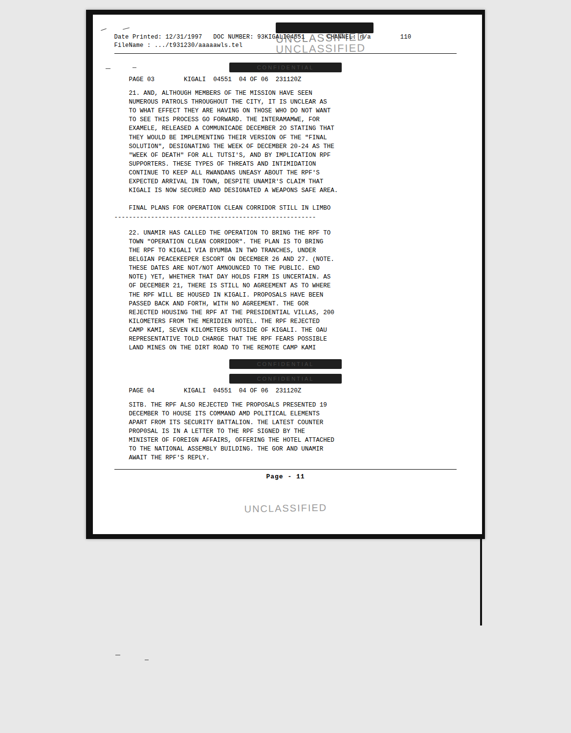UNCLASSIFIED
UNCLASSIFIED
Date Printed: 12/31/1997 DOC NUMBER: 93KIGALI04551 CHANNEL: n/a 110
FileName : .../t931230/aaaaawls.tel
CONFIDENTIAL
PAGE 03 KIGALI 04551 04 OF 06 231120Z
21. AND, ALTHOUGH MEMBERS OF THE MISSION HAVE SEEN NUMEROUS PATROLS THROUGHOUT THE CITY, IT IS UNCLEAR AS TO WHAT EFFECT THEY ARE HAVING ON THOSE WHO DO NOT WANT TO SEE THIS PROCESS GO FORWARD. THE INTERAMAMWE, FOR EXAMELE, RELEASED A COMMUNICADE DECEMBER 2O STATING THAT THEY WOULD BE IMPLEMENTING THEIR VERSION OF THE "FINAL SOLUTION", DESIGNATING THE WEEK OF DECEMBER 20-24 AS THE "WEEK OF DEATH" FOR ALL TUTSI'S, AND BY IMPLICATION RPF SUPPORTERS. THESE TYPES OF THREATS AND INTIMIDATION CONTINUE TO KEEP ALL RWANDANS UNEASY ABOUT THE RPF'S EXPECTED ARRIVAL IN TOWN, DESPITE UNAMIR'S CLAIM THAT KIGALI IS NOW SECURED AND DESIGNATED A WEAPONS SAFE AREA.
FINAL PLANS FOR OPERATION CLEAN CORRIDOR STILL IN LIMBO
-------------------------------------------------------
22. UNAMIR HAS CALLED THE OPERATION TO BRING THE RPF TO TOWN "OPERATION CLEAN CORRIDOR". THE PLAN IS TO BRING THE RPF TO KIGALI VIA BYUMBA IN TWO TRANCHES, UNDER BELGIAN PEACEKEEPER ESCORT ON DECEMBER 26 AND 27. (NOTE. THESE DATES ARE NOT/NOT AMNOUNCED TO THE PUBLIC. END NOTE) YET, WHETHER THAT DAY HOLDS FIRM IS UNCERTAIN. AS OF DECEMBER 21, THERE IS STILL NO AGREEMENT AS TO WHERE THE RPF WILL BE HOUSED IN KIGALI. PROPOSALS HAVE BEEN PASSED BACK AND FORTH, WITH NO AGREEMENT. THE GOR REJECTED HOUSING THE RPF AT THE PRESIDENTIAL VILLAS, 200 KILOMETERS FROM THE MERIDIEN HOTEL. THE RPF REJECTED CAMP KAMI, SEVEN KILOMETERS OUTSIDE OF KIGALI. THE OAU REPRESENTATIVE TOLD CHARGE THAT THE RPF FEARS POSSIBLE LAND MINES ON THE DIRT ROAD TO THE REMOTE CAMP KAMI
CONFIDENTIAL
CONFIDENTIAL
PAGE 04 KIGALI 04551 04 OF 06 231120Z
SITB. THE RPF ALSO REJECTED THE PROPOSALS PRESENTED 19 DECEMBER TO HOUSE ITS COMMAND AMD POLITICAL ELEMENTS APART FROM ITS SECURITY BATTALION. THE LATEST COUNTER PROP0SAL IS IN A LETTER TO THE RPF SIGNED BY THE MINISTER OF FOREIGN AFFAIRS, OFFERING THE HOTEL ATTACHED TO THE NATIONAL ASSEMBLY BUILDING. THE GOR AND UNAMIR AWAIT THE RPF'S REPLY.
Page - 11
UNCLASSIFIED